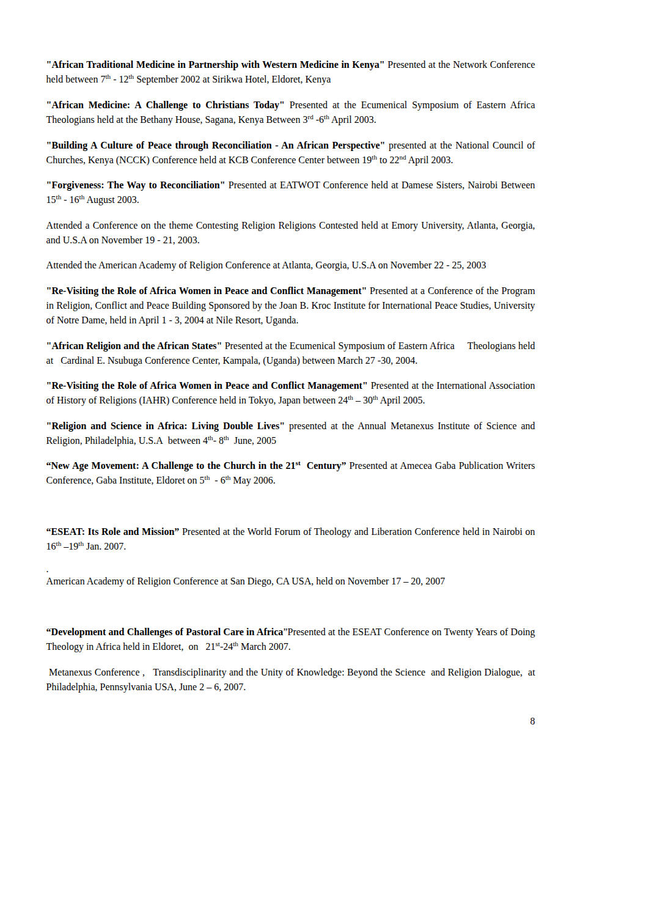"African Traditional Medicine in Partnership with Western Medicine in Kenya" Presented at the Network Conference held between 7th - 12th September 2002 at Sirikwa Hotel, Eldoret, Kenya
"African Medicine: A Challenge to Christians Today" Presented at the Ecumenical Symposium of Eastern Africa Theologians held at the Bethany House, Sagana, Kenya Between 3rd -6th April 2003.
"Building A Culture of Peace through Reconciliation - An African Perspective" presented at the National Council of Churches, Kenya (NCCK) Conference held at KCB Conference Center between 19th to 22nd April 2003.
"Forgiveness: The Way to Reconciliation" Presented at EATWOT Conference held at Damese Sisters, Nairobi Between 15th - 16th August 2003.
Attended a Conference on the theme Contesting Religion Religions Contested held at Emory University, Atlanta, Georgia, and U.S.A on November 19 - 21, 2003.
Attended the American Academy of Religion Conference at Atlanta, Georgia, U.S.A on November 22 - 25, 2003
"Re-Visiting the Role of Africa Women in Peace and Conflict Management" Presented at a Conference of the Program in Religion, Conflict and Peace Building Sponsored by the Joan B. Kroc Institute for International Peace Studies, University of Notre Dame, held in April 1 - 3, 2004 at Nile Resort, Uganda.
"African Religion and the African States" Presented at the Ecumenical Symposium of Eastern Africa Theologians held at Cardinal E. Nsubuga Conference Center, Kampala, (Uganda) between March 27 -30, 2004.
"Re-Visiting the Role of Africa Women in Peace and Conflict Management" Presented at the International Association of History of Religions (IAHR) Conference held in Tokyo, Japan between 24th – 30th April 2005.
"Religion and Science in Africa: Living Double Lives" presented at the Annual Metanexus Institute of Science and Religion, Philadelphia, U.S.A between 4th- 8th June, 2005
“New Age Movement: A Challenge to the Church in the 21st Century” Presented at Amecea Gaba Publication Writers Conference, Gaba Institute, Eldoret on 5th - 6th May 2006.
“ESEAT: Its Role and Mission” Presented at the World Forum of Theology and Liberation Conference held in Nairobi on 16th –19th Jan. 2007.
.
American Academy of Religion Conference at San Diego, CA USA, held on November 17 – 20, 2007
“Development and Challenges of Pastoral Care in Africa”Presented at the ESEAT Conference on Twenty Years of Doing Theology in Africa held in Eldoret, on 21st-24th March 2007.
Metanexus Conference , Transdisciplinarity and the Unity of Knowledge: Beyond the Science and Religion Dialogue, at Philadelphia, Pennsylvania USA, June 2 – 6, 2007.
8